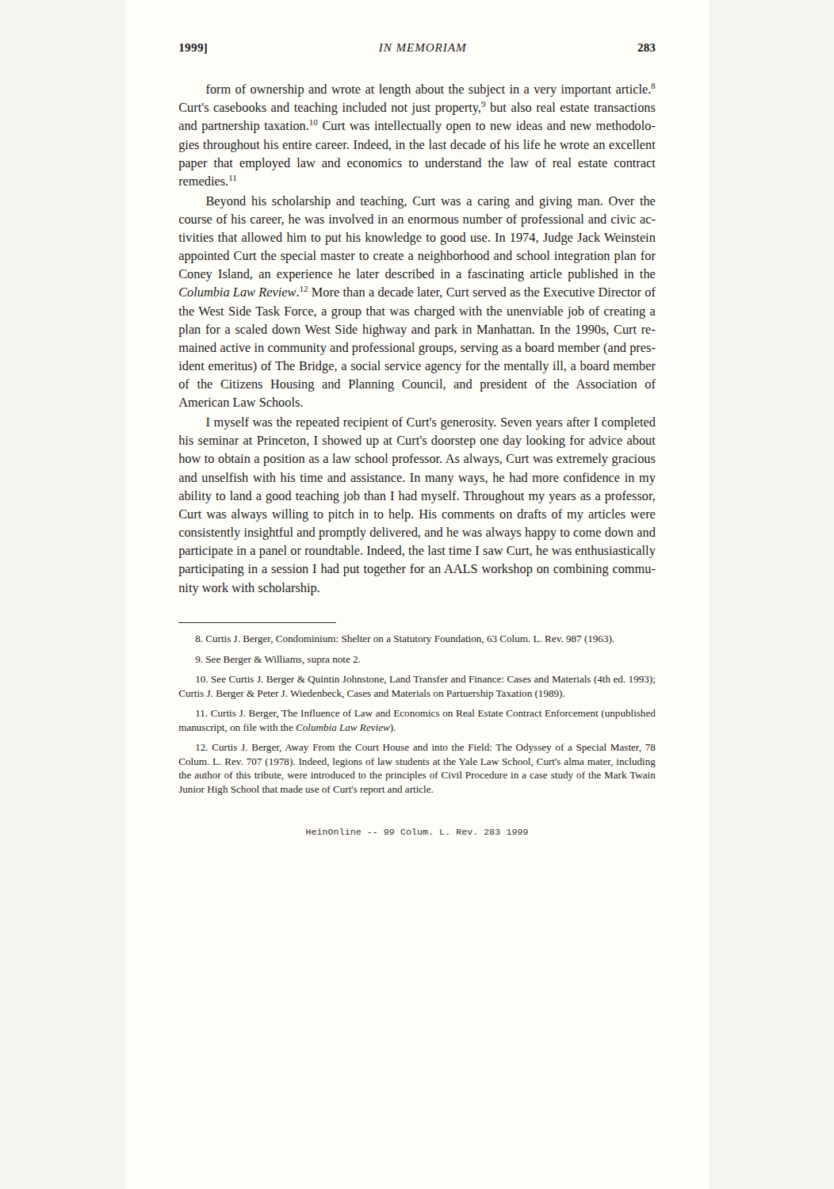1999] IN MEMORIAM 283
form of ownership and wrote at length about the subject in a very important article.8 Curt's casebooks and teaching included not just property,9 but also real estate transactions and partnership taxation.10 Curt was intellectually open to new ideas and new methodologies throughout his entire career. Indeed, in the last decade of his life he wrote an excellent paper that employed law and economics to understand the law of real estate contract remedies.11
Beyond his scholarship and teaching, Curt was a caring and giving man. Over the course of his career, he was involved in an enormous number of professional and civic activities that allowed him to put his knowledge to good use. In 1974, Judge Jack Weinstein appointed Curt the special master to create a neighborhood and school integration plan for Coney Island, an experience he later described in a fascinating article published in the Columbia Law Review.12 More than a decade later, Curt served as the Executive Director of the West Side Task Force, a group that was charged with the unenviable job of creating a plan for a scaled down West Side highway and park in Manhattan. In the 1990s, Curt remained active in community and professional groups, serving as a board member (and president emeritus) of The Bridge, a social service agency for the mentally ill, a board member of the Citizens Housing and Planning Council, and president of the Association of American Law Schools.
I myself was the repeated recipient of Curt's generosity. Seven years after I completed his seminar at Princeton, I showed up at Curt's doorstep one day looking for advice about how to obtain a position as a law school professor. As always, Curt was extremely gracious and unselfish with his time and assistance. In many ways, he had more confidence in my ability to land a good teaching job than I had myself. Throughout my years as a professor, Curt was always willing to pitch in to help. His comments on drafts of my articles were consistently insightful and promptly delivered, and he was always happy to come down and participate in a panel or roundtable. Indeed, the last time I saw Curt, he was enthusiastically participating in a session I had put together for an AALS workshop on combining community work with scholarship.
8. Curtis J. Berger, Condominium: Shelter on a Statutory Foundation, 63 Colum. L. Rev. 987 (1963).
9. See Berger & Williams, supra note 2.
10. See Curtis J. Berger & Quintin Johnstone, Land Transfer and Finance: Cases and Materials (4th ed. 1993); Curtis J. Berger & Peter J. Wiedenbeck, Cases and Materials on Partuership Taxation (1989).
11. Curtis J. Berger, The Influence of Law and Economics on Real Estate Contract Enforcement (unpublished manuscript, on file with the Columbia Law Review).
12. Curtis J. Berger, Away From the Court House and into the Field: The Odyssey of a Special Master, 78 Colum. L. Rev. 707 (1978). Indeed, legions of law students at the Yale Law School, Curt's alma mater, including the author of this tribute, were introduced to the principles of Civil Procedure in a case study of the Mark Twain Junior High School that made use of Curt's report and article.
HeinOnline -- 99 Colum. L. Rev. 283 1999